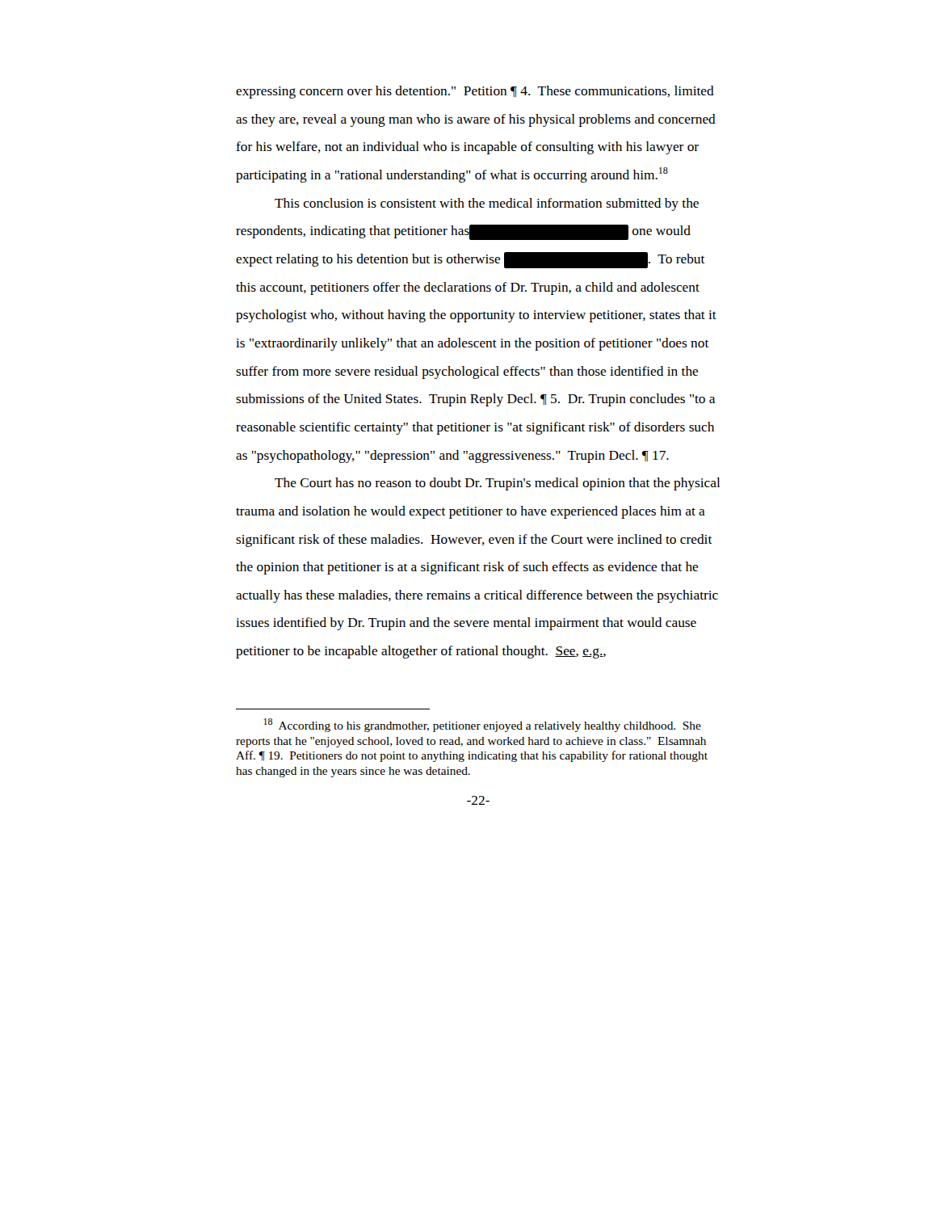expressing concern over his detention." Petition ¶ 4. These communications, limited as they are, reveal a young man who is aware of his physical problems and concerned for his welfare, not an individual who is incapable of consulting with his lawyer or participating in a "rational understanding" of what is occurring around him.18
This conclusion is consistent with the medical information submitted by the respondents, indicating that petitioner has one would expect relating to his detention but is otherwise . To rebut this account, petitioners offer the declarations of Dr. Trupin, a child and adolescent psychologist who, without having the opportunity to interview petitioner, states that it is "extraordinarily unlikely" that an adolescent in the position of petitioner "does not suffer from more severe residual psychological effects" than those identified in the submissions of the United States. Trupin Reply Decl. ¶ 5. Dr. Trupin concludes "to a reasonable scientific certainty" that petitioner is "at significant risk" of disorders such as "psychopathology," "depression" and "aggressiveness." Trupin Decl. ¶ 17.
The Court has no reason to doubt Dr. Trupin's medical opinion that the physical trauma and isolation he would expect petitioner to have experienced places him at a significant risk of these maladies. However, even if the Court were inclined to credit the opinion that petitioner is at a significant risk of such effects as evidence that he actually has these maladies, there remains a critical difference between the psychiatric issues identified by Dr. Trupin and the severe mental impairment that would cause petitioner to be incapable altogether of rational thought. See, e.g.,
18 According to his grandmother, petitioner enjoyed a relatively healthy childhood. She reports that he "enjoyed school, loved to read, and worked hard to achieve in class." Elsamnah Aff. ¶ 19. Petitioners do not point to anything indicating that his capability for rational thought has changed in the years since he was detained.
-22-